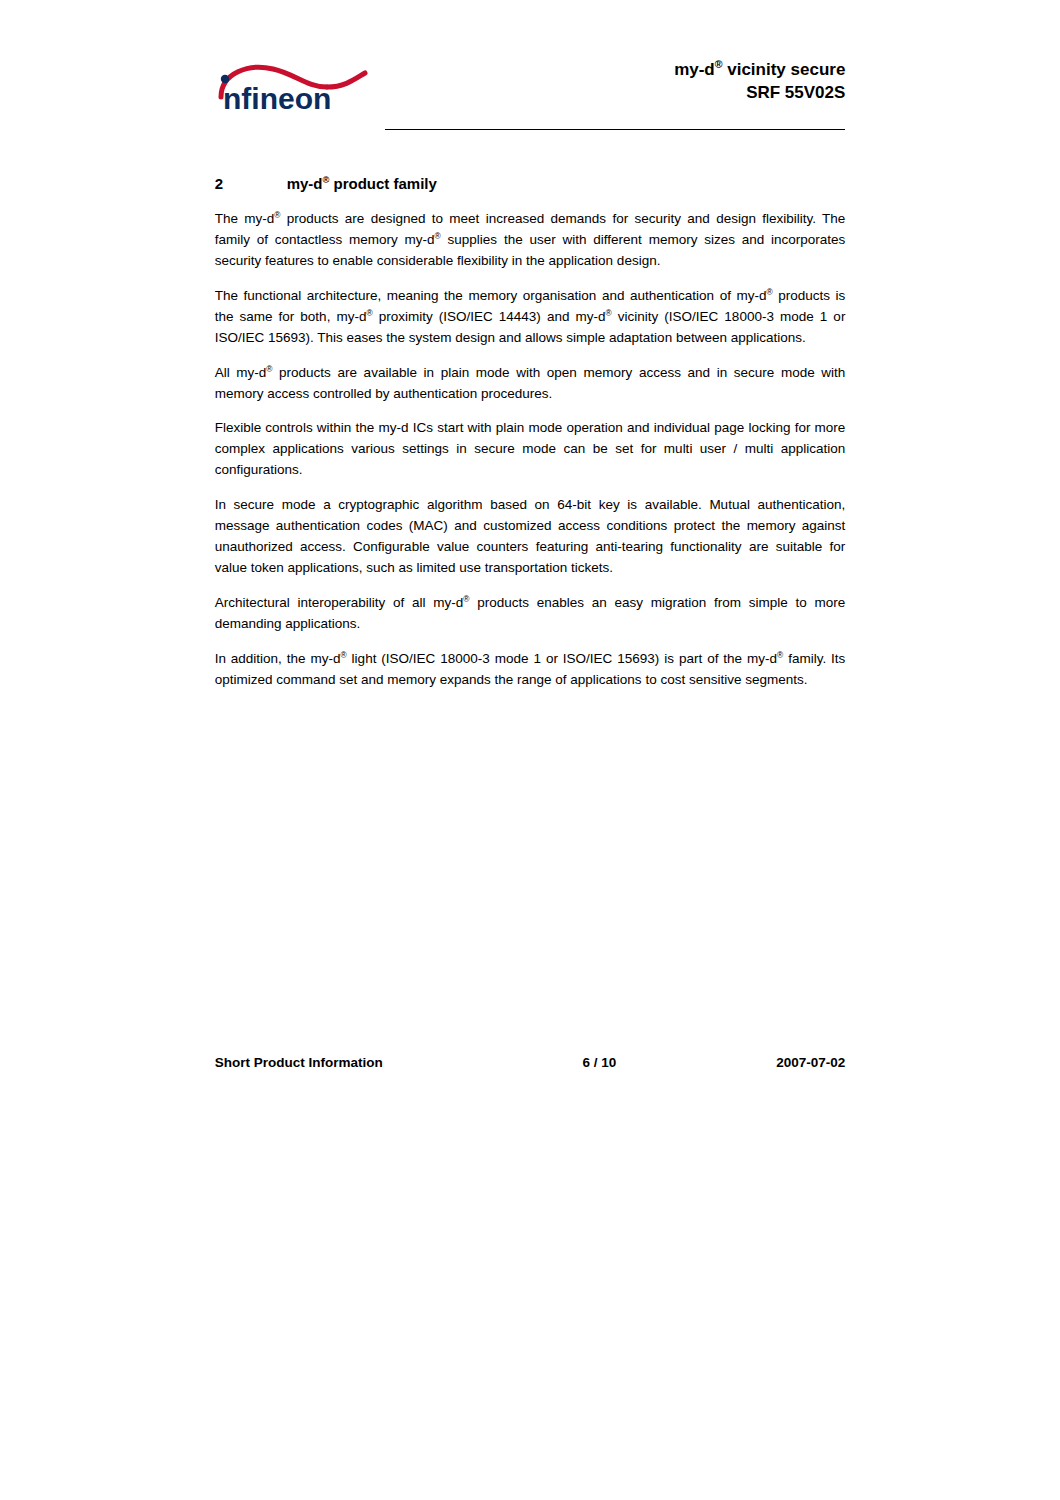nfineon
my-d® vicinity secure
SRF 55V02S
2my-d® product family
The my-d® products are designed to meet increased demands for security and design flexibility. The family of contactless memory my-d® supplies the user with different memory sizes and incorporates security features to enable considerable flexibility in the application design.
The functional architecture, meaning the memory organisation and authentication of my-d® products is the same for both, my-d® proximity (ISO/IEC 14443) and my-d® vicinity (ISO/IEC 18000-3 mode 1 or ISO/IEC 15693). This eases the system design and allows simple adaptation between applications.
All my-d® products are available in plain mode with open memory access and in secure mode with memory access controlled by authentication procedures.
Flexible controls within the my-d ICs start with plain mode operation and individual page locking for more complex applications various settings in secure mode can be set for multi user / multi application configurations.
In secure mode a cryptographic algorithm based on 64-bit key is available. Mutual authentication, message authentication codes (MAC) and customized access conditions protect the memory against unauthorized access. Configurable value counters featuring anti-tearing functionality are suitable for value token applications, such as limited use transportation tickets.
Architectural interoperability of all my-d® products enables an easy migration from simple to more demanding applications.
In addition, the my-d® light (ISO/IEC 18000-3 mode 1 or ISO/IEC 15693) is part of the my-d® family. Its optimized command set and memory expands the range of applications to cost sensitive segments.
Short Product Information
6 / 10
2007-07-02